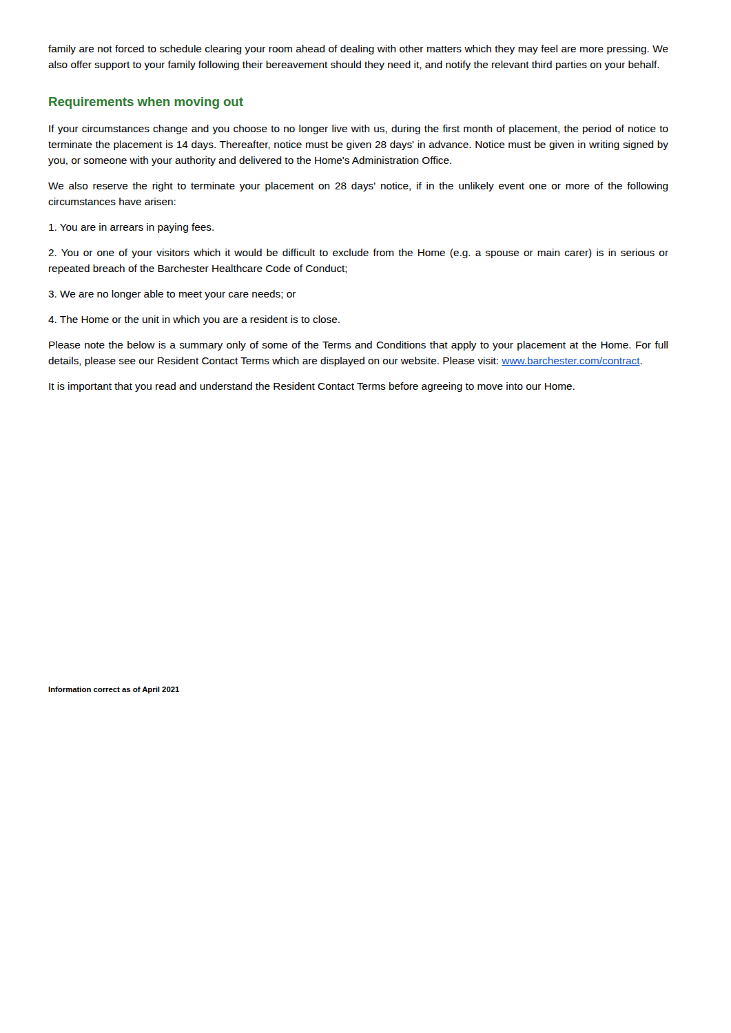family are not forced to schedule clearing your room ahead of dealing with other matters which they may feel are more pressing. We also offer support to your family following their bereavement should they need it, and notify the relevant third parties on your behalf.
Requirements when moving out
If your circumstances change and you choose to no longer live with us, during the first month of placement, the period of notice to terminate the placement is 14 days. Thereafter, notice must be given 28 days' in advance. Notice must be given in writing signed by you, or someone with your authority and delivered to the Home's Administration Office.
We also reserve the right to terminate your placement on 28 days' notice, if in the unlikely event one or more of the following circumstances have arisen:
1. You are in arrears in paying fees.
2. You or one of your visitors which it would be difficult to exclude from the Home (e.g. a spouse or main carer) is in serious or repeated breach of the Barchester Healthcare Code of Conduct;
3. We are no longer able to meet your care needs; or
4. The Home or the unit in which you are a resident is to close.
Please note the below is a summary only of some of the Terms and Conditions that apply to your placement at the Home. For full details, please see our Resident Contact Terms which are displayed on our website. Please visit: www.barchester.com/contract.
It is important that you read and understand the Resident Contact Terms before agreeing to move into our Home.
Information correct as of April 2021